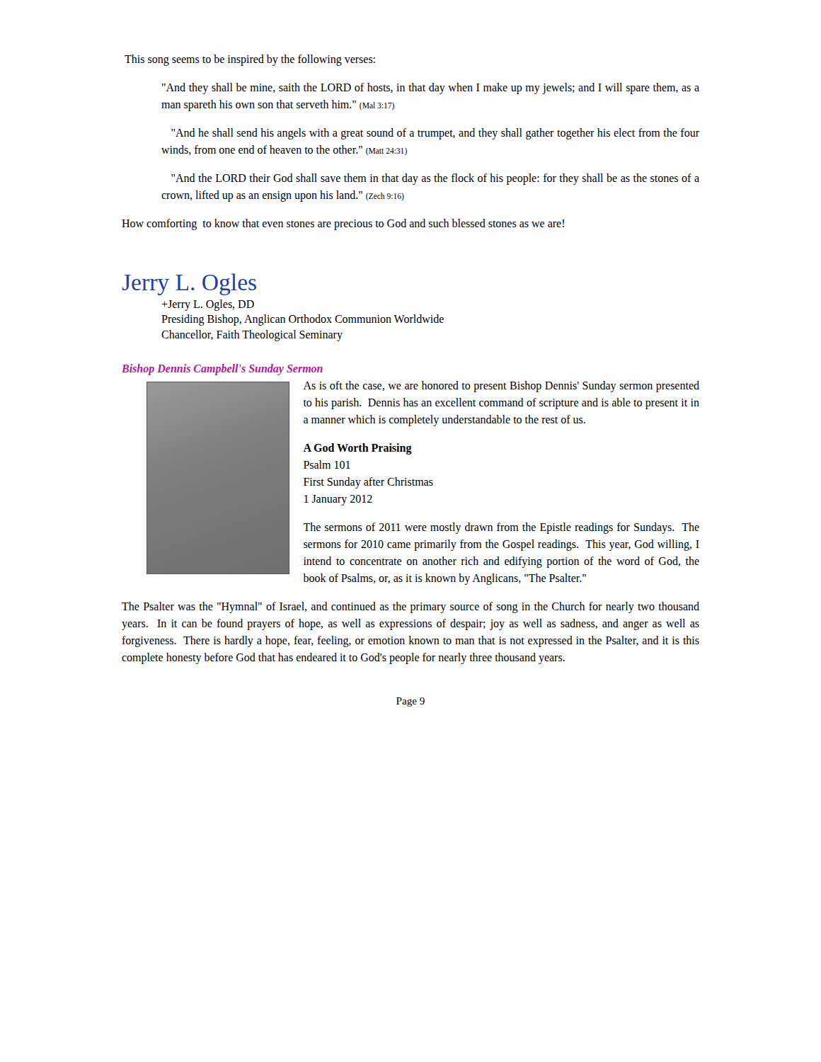This song seems to be inspired by the following verses:
"And they shall be mine, saith the LORD of hosts, in that day when I make up my jewels; and I will spare them, as a man spareth his own son that serveth him." (Mal 3:17)
"And he shall send his angels with a great sound of a trumpet, and they shall gather together his elect from the four winds, from one end of heaven to the other." (Matt 24:31)
"And the LORD their God shall save them in that day as the flock of his people: for they shall be as the stones of a crown, lifted up as an ensign upon his land." (Zech 9:16)
How comforting to know that even stones are precious to God and such blessed stones as we are!
Jerry L. Ogles
+Jerry L. Ogles, DD
Presiding Bishop, Anglican Orthodox Communion Worldwide
Chancellor, Faith Theological Seminary
Bishop Dennis Campbell's Sunday Sermon
As is oft the case, we are honored to present Bishop Dennis' Sunday sermon presented to his parish. Dennis has an excellent command of scripture and is able to present it in a manner which is completely understandable to the rest of us.
A God Worth Praising
Psalm 101 First Sunday after Christmas 1 January 2012
The sermons of 2011 were mostly drawn from the Epistle readings for Sundays. The sermons for 2010 came primarily from the Gospel readings. This year, God willing, I intend to concentrate on another rich and edifying portion of the word of God, the book of Psalms, or, as it is known by Anglicans, "The Psalter."
The Psalter was the "Hymnal" of Israel, and continued as the primary source of song in the Church for nearly two thousand years. In it can be found prayers of hope, as well as expressions of despair; joy as well as sadness, and anger as well as forgiveness. There is hardly a hope, fear, feeling, or emotion known to man that is not expressed in the Psalter, and it is this complete honesty before God that has endeared it to God's people for nearly three thousand years.
Page 9